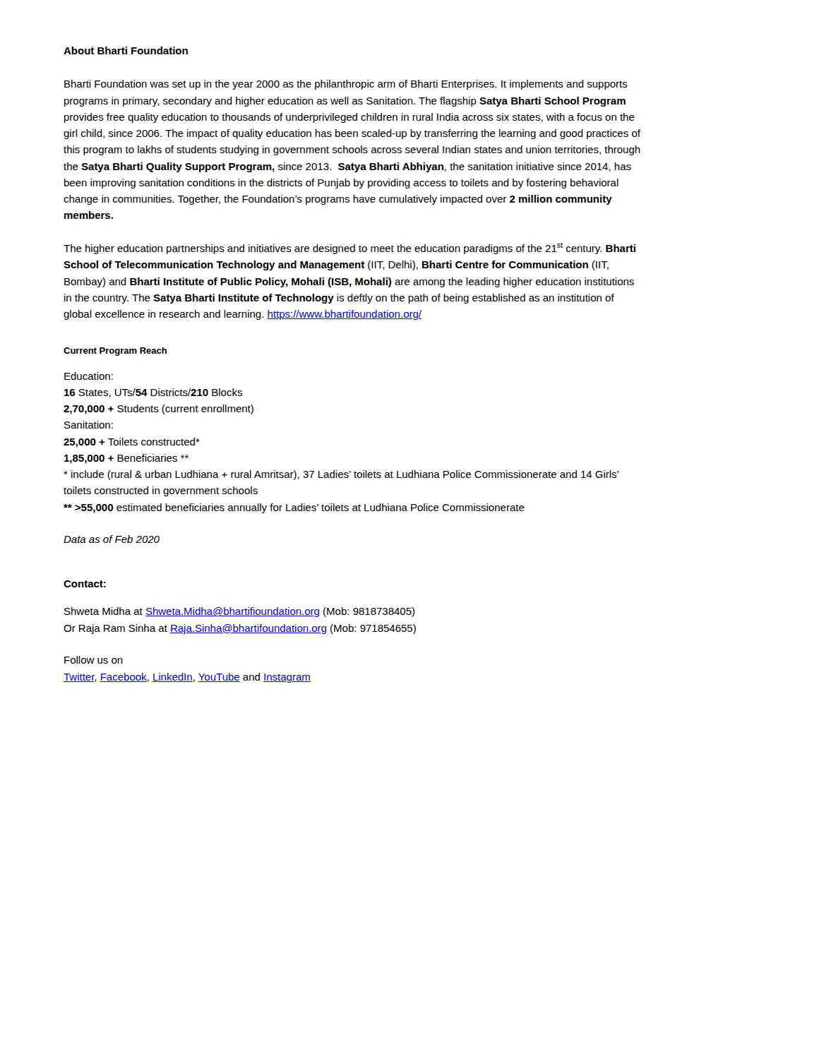About Bharti Foundation
Bharti Foundation was set up in the year 2000 as the philanthropic arm of Bharti Enterprises. It implements and supports programs in primary, secondary and higher education as well as Sanitation. The flagship Satya Bharti School Program provides free quality education to thousands of underprivileged children in rural India across six states, with a focus on the girl child, since 2006. The impact of quality education has been scaled-up by transferring the learning and good practices of this program to lakhs of students studying in government schools across several Indian states and union territories, through the Satya Bharti Quality Support Program, since 2013. Satya Bharti Abhiyan, the sanitation initiative since 2014, has been improving sanitation conditions in the districts of Punjab by providing access to toilets and by fostering behavioral change in communities. Together, the Foundation’s programs have cumulatively impacted over 2 million community members.
The higher education partnerships and initiatives are designed to meet the education paradigms of the 21st century. Bharti School of Telecommunication Technology and Management (IIT, Delhi), Bharti Centre for Communication (IIT, Bombay) and Bharti Institute of Public Policy, Mohali (ISB, Mohali) are among the leading higher education institutions in the country. The Satya Bharti Institute of Technology is deftly on the path of being established as an institution of global excellence in research and learning. https://www.bhartifoundation.org/
Current Program Reach
Education: 16 States, UTs/54 Districts/210 Blocks 2,70,000 + Students (current enrollment) Sanitation: 25,000 + Toilets constructed* 1,85,000 + Beneficiaries ** * include (rural & urban Ludhiana + rural Amritsar), 37 Ladies’ toilets at Ludhiana Police Commissionerate and 14 Girls’ toilets constructed in government schools ** >55,000 estimated beneficiaries annually for Ladies’ toilets at Ludhiana Police Commissionerate
Data as of Feb 2020
Contact:
Shweta Midha at Shweta.Midha@bhartifioundation.org (Mob: 9818738405)
Or Raja Ram Sinha at Raja.Sinha@bhartifoundation.org (Mob: 971854655)
Follow us on
Twitter, Facebook, LinkedIn, YouTube and Instagram